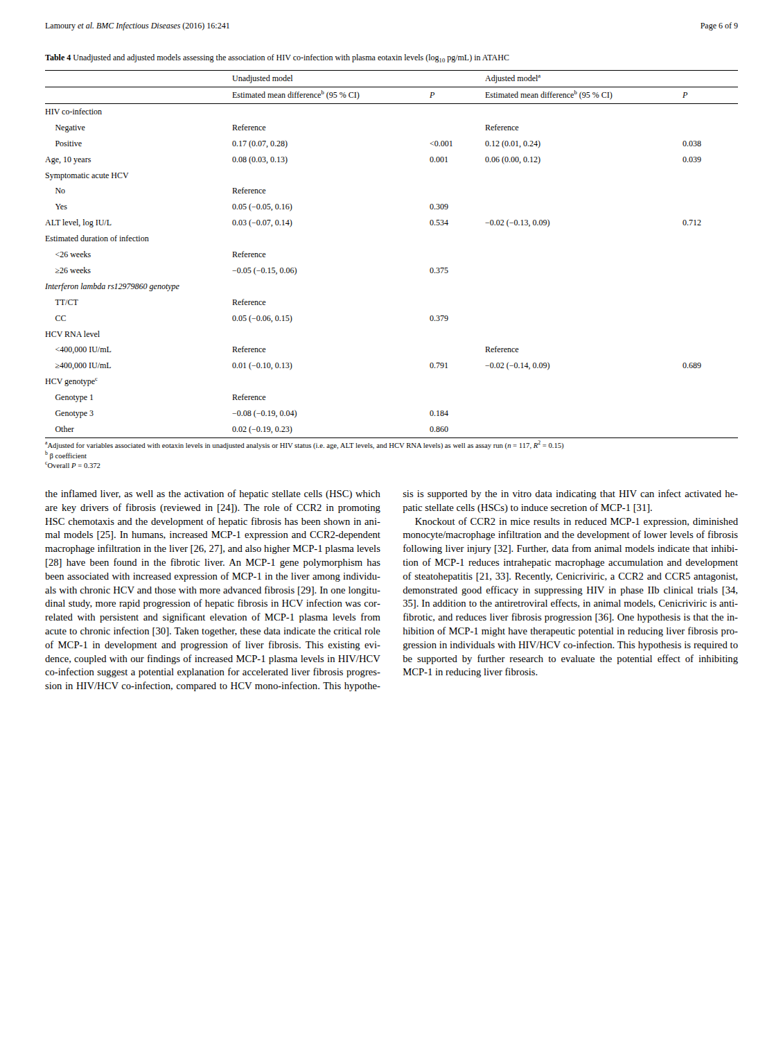Lamoury et al. BMC Infectious Diseases (2016) 16:241
Page 6 of 9
Table 4 Unadjusted and adjusted models assessing the association of HIV co-infection with plasma eotaxin levels (log 10 pg/mL) in ATAHC
| | Unadjusted model | Adjusted model a |
| --- | --- | --- |
| | Estimated mean difference b (95 % CI) | P | Estimated mean difference b (95 % CI) | P |
| HIV co-infection | | | | |
| Negative | Reference | | Reference | |
| Positive | 0.17 (0.07, 0.28) | <0.001 | 0.12 (0.01, 0.24) | 0.038 |
| Age, 10 years | 0.08 (0.03, 0.13) | 0.001 | 0.06 (0.00, 0.12) | 0.039 |
| Symptomatic acute HCV | | | | |
| No | Reference | | | |
| Yes | 0.05 (−0.05, 0.16) | 0.309 | | |
| ALT level, log IU/L | 0.03 (−0.07, 0.14) | 0.534 | −0.02 (−0.13, 0.09) | 0.712 |
| Estimated duration of infection | | | | |
| <26 weeks | Reference | | | |
| ≥26 weeks | −0.05 (−0.15, 0.06) | 0.375 | | |
| Interferon lambda rs12979860 genotype | | | | |
| TT/CT | Reference | | | |
| CC | 0.05 (−0.06, 0.15) | 0.379 | | |
| HCV RNA level | | | | |
| <400,000 IU/mL | Reference | | Reference | |
| ≥400,000 IU/mL | 0.01 (−0.10, 0.13) | 0.791 | −0.02 (−0.14, 0.09) | 0.689 |
| HCV genotype c | | | | |
| Genotype 1 | Reference | | | |
| Genotype 3 | −0.08 (−0.19, 0.04) | 0.184 | | |
| Other | 0.02 (−0.19, 0.23) | 0.860 | | |
aAdjusted for variables associated with eotaxin levels in unadjusted analysis or HIV status (i.e. age, ALT levels, and HCV RNA levels) as well as assay run (n = 117, R2 = 0.15)
b β coefficient
cOverall P = 0.372
the inflamed liver, as well as the activation of hepatic stellate cells (HSC) which are key drivers of fibrosis (reviewed in [24]). The role of CCR2 in promoting HSC chemotaxis and the development of hepatic fibrosis has been shown in animal models [25]. In humans, increased MCP-1 expression and CCR2-dependent macrophage infiltration in the liver [26, 27], and also higher MCP-1 plasma levels [28] have been found in the fibrotic liver. An MCP-1 gene polymorphism has been associated with increased expression of MCP-1 in the liver among individuals with chronic HCV and those with more advanced fibrosis [29]. In one longitudinal study, more rapid progression of hepatic fibrosis in HCV infection was correlated with persistent and significant elevation of MCP-1 plasma levels from acute to chronic infection [30]. Taken together, these data indicate the critical role of MCP-1 in development and progression of liver fibrosis. This existing evidence, coupled with our findings of increased MCP-1 plasma levels in HIV/HCV co-infection suggest a potential explanation for accelerated liver fibrosis progression in HIV/HCV co-infection, compared to HCV mono-infection. This hypothesis is supported by the in vitro data indicating that HIV can infect activated hepatic stellate cells (HSCs) to induce secretion of MCP-1 [31].
Knockout of CCR2 in mice results in reduced MCP-1 expression, diminished monocyte/macrophage infiltration and the development of lower levels of fibrosis following liver injury [32]. Further, data from animal models indicate that inhibition of MCP-1 reduces intrahepatic macrophage accumulation and development of steatohepatitis [21, 33]. Recently, Cenicriviric, a CCR2 and CCR5 antagonist, demonstrated good efficacy in suppressing HIV in phase IIb clinical trials [34, 35]. In addition to the antiretroviral effects, in animal models, Cenicriviric is anti-fibrotic, and reduces liver fibrosis progression [36]. One hypothesis is that the inhibition of MCP-1 might have therapeutic potential in reducing liver fibrosis progression in individuals with HIV/HCV co-infection. This hypothesis is required to be supported by further research to evaluate the potential effect of inhibiting MCP-1 in reducing liver fibrosis.